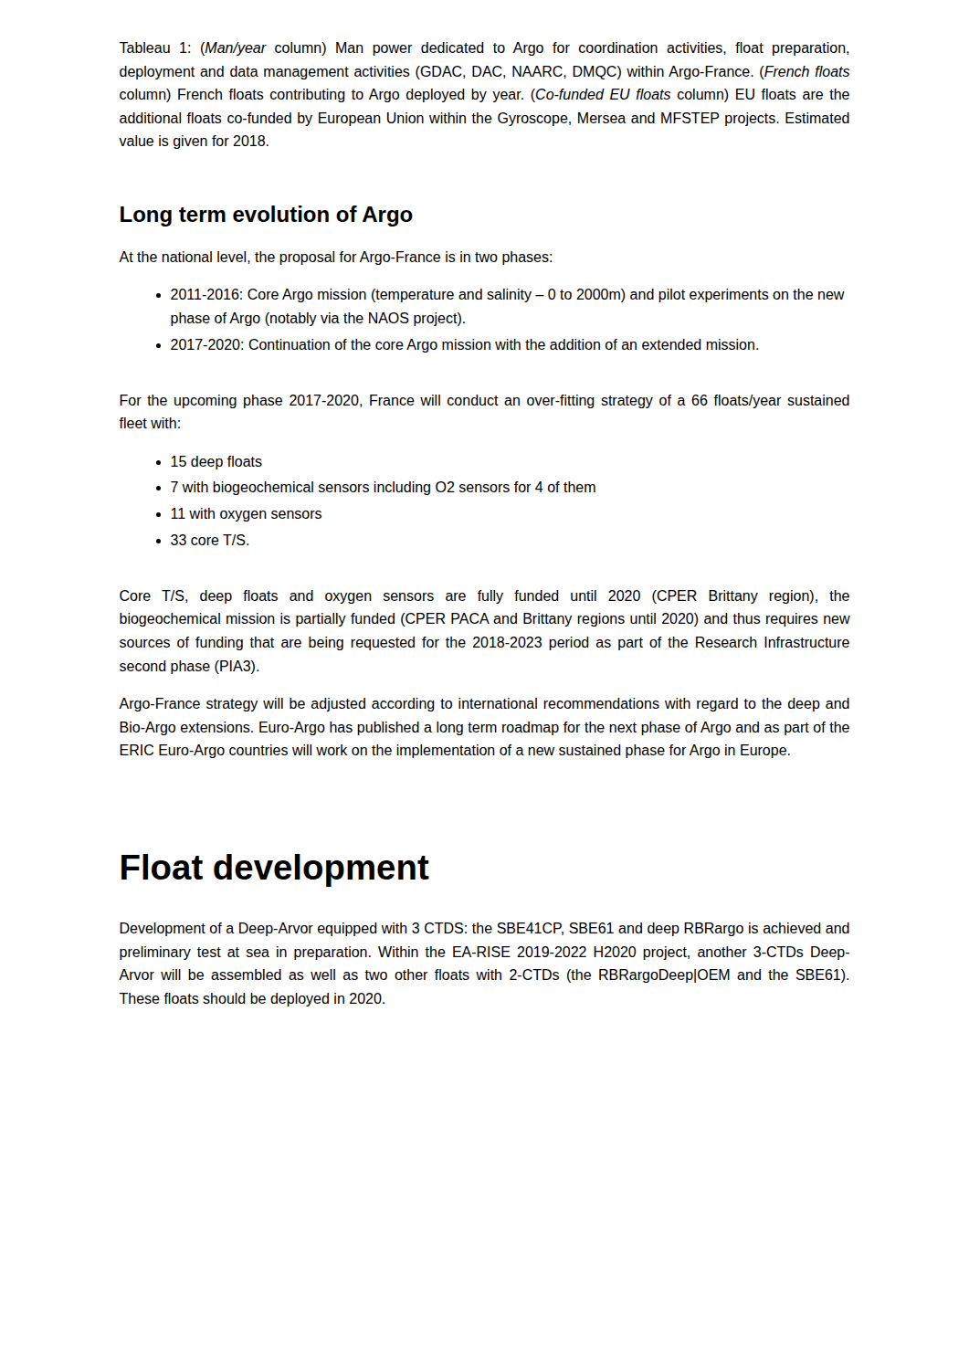Tableau 1: (Man/year column) Man power dedicated to Argo for coordination activities, float preparation, deployment and data management activities (GDAC, DAC, NAARC, DMQC) within Argo-France. (French floats column) French floats contributing to Argo deployed by year. (Co-funded EU floats column) EU floats are the additional floats co-funded by European Union within the Gyroscope, Mersea and MFSTEP projects. Estimated value is given for 2018.
Long term evolution of Argo
At the national level, the proposal for Argo-France is in two phases:
2011-2016: Core Argo mission (temperature and salinity – 0 to 2000m) and pilot experiments on the new phase of Argo (notably via the NAOS project).
2017-2020: Continuation of the core Argo mission with the addition of an extended mission.
For the upcoming phase 2017-2020, France will conduct an over-fitting strategy of a 66 floats/year sustained fleet with:
15 deep floats
7 with biogeochemical sensors including O2 sensors for 4 of them
11 with oxygen sensors
33 core T/S.
Core T/S, deep floats and oxygen sensors are fully funded until 2020 (CPER Brittany region), the biogeochemical mission is partially funded (CPER PACA and Brittany regions until 2020) and thus requires new sources of funding that are being requested for the 2018-2023 period as part of the Research Infrastructure second phase (PIA3).
Argo-France strategy will be adjusted according to international recommendations with regard to the deep and Bio-Argo extensions. Euro-Argo has published a long term roadmap for the next phase of Argo and as part of the ERIC Euro-Argo countries will work on the implementation of a new sustained phase for Argo in Europe.
Float development
Development of a Deep-Arvor equipped with 3 CTDS: the SBE41CP, SBE61 and deep RBRargo is achieved and preliminary test at sea in preparation. Within the EA-RISE 2019-2022 H2020 project, another 3-CTDs Deep-Arvor will be assembled as well as two other floats with 2-CTDs (the RBRargoDeep|OEM and the SBE61). These floats should be deployed in 2020.